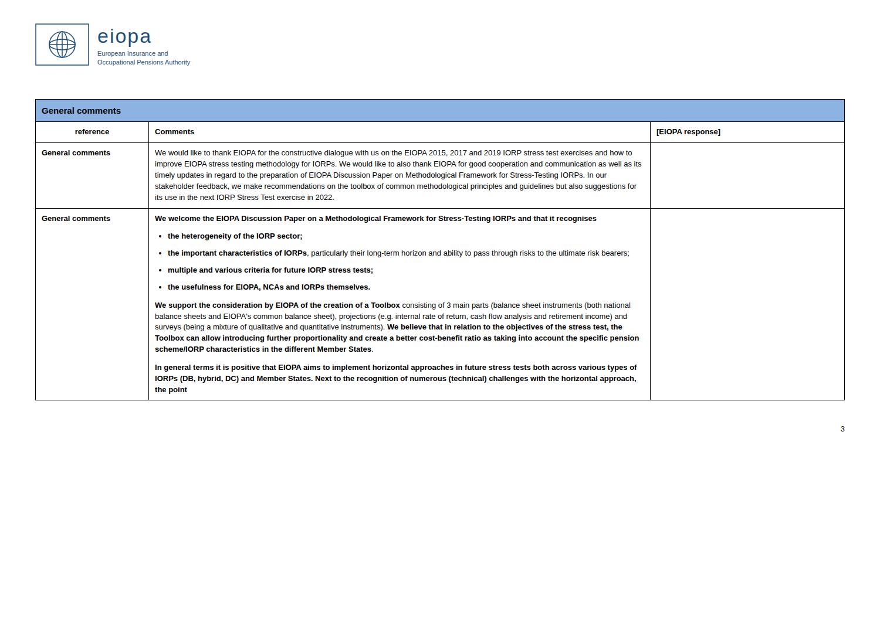eiopa
European Insurance and
Occupational Pensions Authority
| General comments |
| --- |
| reference | Comments | [EIOPA response] |
| General comments | We would like to thank EIOPA for the constructive dialogue with us on the EIOPA 2015, 2017 and 2019 IORP stress test exercises and how to improve EIOPA stress testing methodology for IORPs. We would like to also thank EIOPA for good cooperation and communication as well as its timely updates in regard to the preparation of EIOPA Discussion Paper on Methodological Framework for Stress-Testing IORPs. In our stakeholder feedback, we make recommendations on the toolbox of common methodological principles and guidelines but also suggestions for its use in the next IORP Stress Test exercise in 2022. | |
| General comments | We welcome the EIOPA Discussion Paper on a Methodological Framework for Stress-Testing IORPs and that it recognises the heterogeneity of the IORP sector; the important characteristics of IORPs , particularly their long-term horizon and ability to pass through risks to the ultimate risk bearers; multiple and various criteria for future IORP stress tests; the usefulness for EIOPA, NCAs and IORPs themselves. We support the consideration by EIOPA of the creation of a Toolbox consisting of 3 main parts (balance sheet instruments (both national balance sheets and EIOPA's common balance sheet), projections (e.g. internal rate of return, cash flow analysis and retirement income) and surveys (being a mixture of qualitative and quantitative instruments). We believe that in relation to the objectives of the stress test, the Toolbox can allow introducing further proportionality and create a better cost-benefit ratio as taking into account the specific pension scheme/IORP characteristics in the different Member States . In general terms it is positive that EIOPA aims to implement horizontal approaches in future stress tests both across various types of IORPs (DB, hybrid, DC) and Member States. Next to the recognition of numerous (technical) challenges with the horizontal approach, the point | |
3